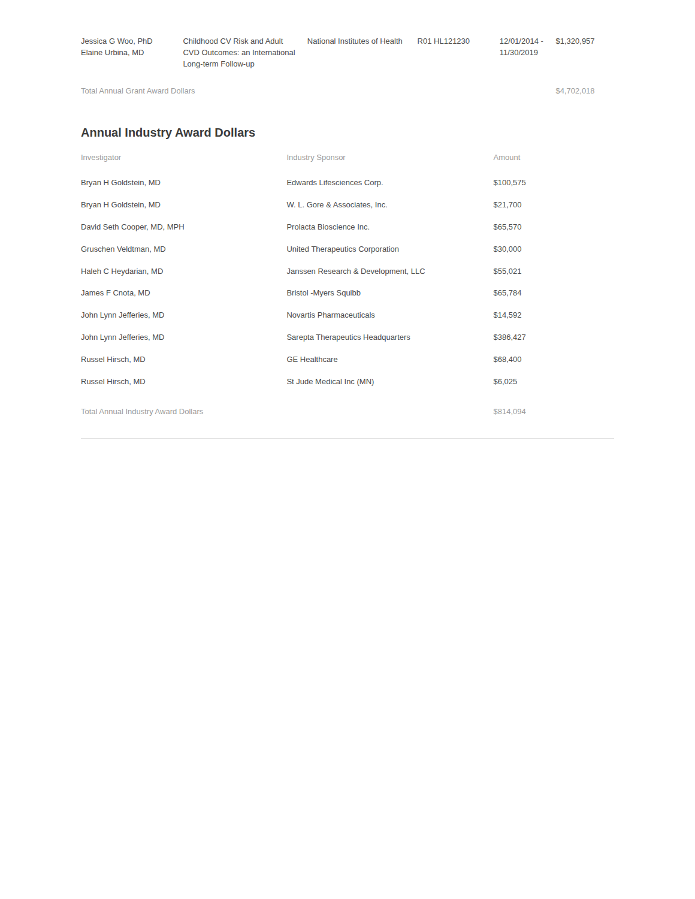| Jessica G Woo, PhD Elaine Urbina, MD | Childhood CV Risk and Adult CVD Outcomes: an International Long-term Follow-up | National Institutes of Health | R01 HL121230 | 12/01/2014 - 11/30/2019 | $1,320,957 |
| Total Annual Grant Award Dollars | $4,702,018 |
Annual Industry Award Dollars
| Investigator | Industry Sponsor | Amount |
| --- | --- | --- |
| Bryan H Goldstein, MD | Edwards Lifesciences Corp. | $100,575 |
| Bryan H Goldstein, MD | W. L. Gore & Associates, Inc. | $21,700 |
| David Seth Cooper, MD, MPH | Prolacta Bioscience Inc. | $65,570 |
| Gruschen Veldtman, MD | United Therapeutics Corporation | $30,000 |
| Haleh C Heydarian, MD | Janssen Research & Development, LLC | $55,021 |
| James F Cnota, MD | Bristol -Myers Squibb | $65,784 |
| John Lynn Jefferies, MD | Novartis Pharmaceuticals | $14,592 |
| John Lynn Jefferies, MD | Sarepta Therapeutics Headquarters | $386,427 |
| Russel Hirsch, MD | GE Healthcare | $68,400 |
| Russel Hirsch, MD | St Jude Medical Inc (MN) | $6,025 |
| Total Annual Industry Award Dollars | | $814,094 |